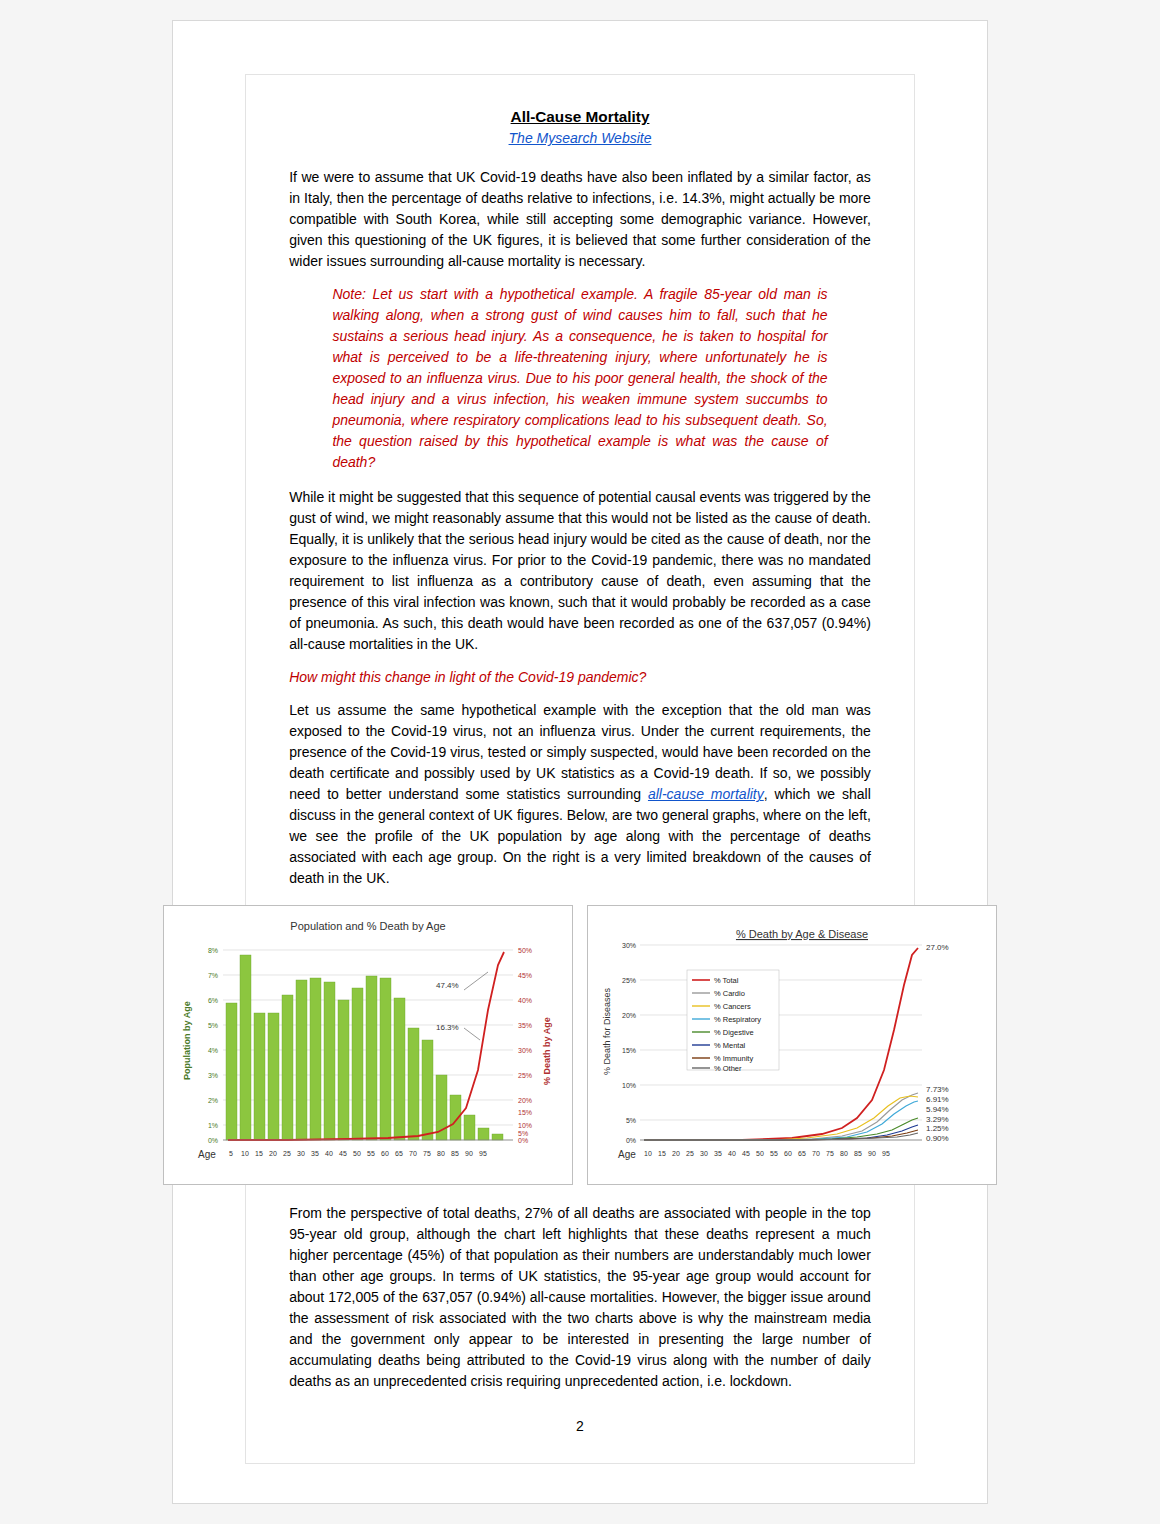All-Cause Mortality
The Mysearch Website
If we were to assume that UK Covid-19 deaths have also been inflated by a similar factor, as in Italy, then the percentage of deaths relative to infections, i.e. 14.3%, might actually be more compatible with South Korea, while still accepting some demographic variance. However, given this questioning of the UK figures, it is believed that some further consideration of the wider issues surrounding all-cause mortality is necessary.
Note: Let us start with a hypothetical example. A fragile 85-year old man is walking along, when a strong gust of wind causes him to fall, such that he sustains a serious head injury. As a consequence, he is taken to hospital for what is perceived to be a life-threatening injury, where unfortunately he is exposed to an influenza virus. Due to his poor general health, the shock of the head injury and a virus infection, his weaken immune system succumbs to pneumonia, where respiratory complications lead to his subsequent death. So, the question raised by this hypothetical example is what was the cause of death?
While it might be suggested that this sequence of potential causal events was triggered by the gust of wind, we might reasonably assume that this would not be listed as the cause of death. Equally, it is unlikely that the serious head injury would be cited as the cause of death, nor the exposure to the influenza virus. For prior to the Covid-19 pandemic, there was no mandated requirement to list influenza as a contributory cause of death, even assuming that the presence of this viral infection was known, such that it would probably be recorded as a case of pneumonia. As such, this death would have been recorded as one of the 637,057 (0.94%) all-cause mortalities in the UK.
How might this change in light of the Covid-19 pandemic?
Let us assume the same hypothetical example with the exception that the old man was exposed to the Covid-19 virus, not an influenza virus. Under the current requirements, the presence of the Covid-19 virus, tested or simply suspected, would have been recorded on the death certificate and possibly used by UK statistics as a Covid-19 death. If so, we possibly need to better understand some statistics surrounding all-cause mortality, which we shall discuss in the general context of UK figures. Below, are two general graphs, where on the left, we see the profile of the UK population by age along with the percentage of deaths associated with each age group. On the right is a very limited breakdown of the causes of death in the UK.
Population and % Death by Age 8% 7% 6% 5% 4% 3% 2% 1% 0% 50% 45% 40% 35% 30% 25% 20% 15% 10% 5% 0% Population by Age % Death by Age 47.4% 16.3% Age 5 10 15 20 25 30 35 40 45 50 55 60 65 70 75 80 85 90 95
% Death by Age & Disease 30% 25% 20% 15% 10% 5% 0% % Death for Diseases % Total % Cardio % Cancers % Respiratory % Digestive % Mental % Immunity % Other 27.0% 7.73% 6.91% 5.94% 3.29% 1.25% 0.90% Age 10 15 20 25 30 35 40 45 50 55 60 65 70 75 80 85 90 95
From the perspective of total deaths, 27% of all deaths are associated with people in the top 95-year old group, although the chart left highlights that these deaths represent a much higher percentage (45%) of that population as their numbers are understandably much lower than other age groups. In terms of UK statistics, the 95-year age group would account for about 172,005 of the 637,057 (0.94%) all-cause mortalities. However, the bigger issue around the assessment of risk associated with the two charts above is why the mainstream media and the government only appear to be interested in presenting the large number of accumulating deaths being attributed to the Covid-19 virus along with the number of daily deaths as an unprecedented crisis requiring unprecedented action, i.e. lockdown.
2